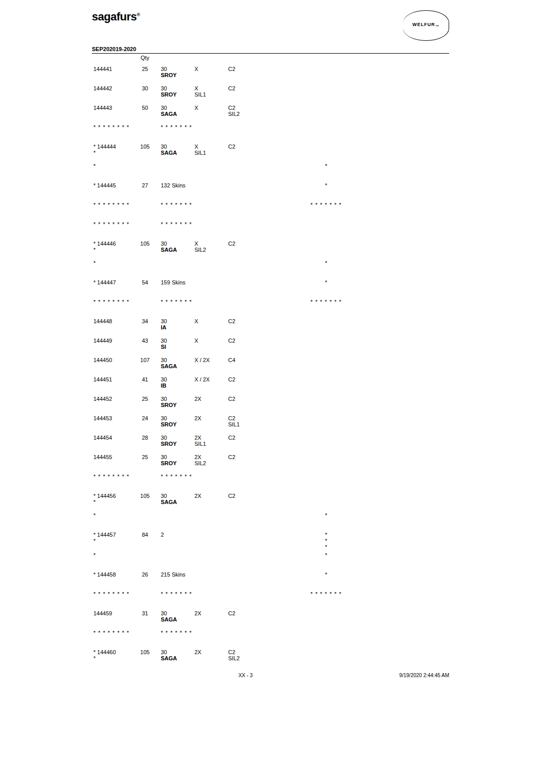sagafurs®
WELFUR™
SEP202019-2020
| | Qty | | | | | | |
| 144441 | 25 | 30 SROY | X | C2 | | | |
| 144442 | 30 | 30 SROY | X SIL1 | C2 | | | |
| 144443 | 50 | 30 SAGA | X | C2 SIL2 | | | |
| * * * * * * * * | | * * * * * * * |
| * 144444 * | 105 | 30 SAGA | X SIL1 | C2 | | | |
| * | | | | | | * | |
| * 144445 | 27 | 132 Skins | | | * | |
| * * * * * * * * | | * * * * * * * | | | * * * * * * * | |
| * * * * * * * * | | * * * * * * * |
| * 144446 * | 105 | 30 SAGA | X SIL2 | C2 | | | |
| * | | | | | | * | |
| * 144447 | 54 | 159 Skins | | | * | |
| * * * * * * * * | | * * * * * * * | | | * * * * * * * | |
| 144448 | 34 | 30 IA | X | C2 | | | |
| 144449 | 43 | 30 SI | X | C2 | | | |
| 144450 | 107 | 30 SAGA | X / 2X | C4 | | | |
| 144451 | 41 | 30 IB | X / 2X | C2 | | | |
| 144452 | 25 | 30 SROY | 2X | C2 | | | |
| 144453 | 24 | 30 SROY | 2X | C2 SIL1 | | | |
| 144454 | 28 | 30 SROY | 2X SIL1 | C2 | | | |
| 144455 | 25 | 30 SROY | 2X SIL2 | C2 | | | |
| * * * * * * * * | | * * * * * * * |
| * 144456 * | 105 | 30 SAGA | 2X | C2 | | | |
| * | | | | | | * | |
| * 144457 * | 84 | 2 | | | * * * | |
| * | | | | | | * | |
| * 144458 | 26 | 215 Skins | | | * | |
| * * * * * * * * | | * * * * * * * | | | * * * * * * * | |
| 144459 | 31 | 30 SAGA | 2X | C2 | | | |
| * * * * * * * * | | * * * * * * * |
| * 144460 * | 105 | 30 SAGA | 2X | C2 SIL2 | | | |
XX - 3
9/19/2020 2:44:45 AM